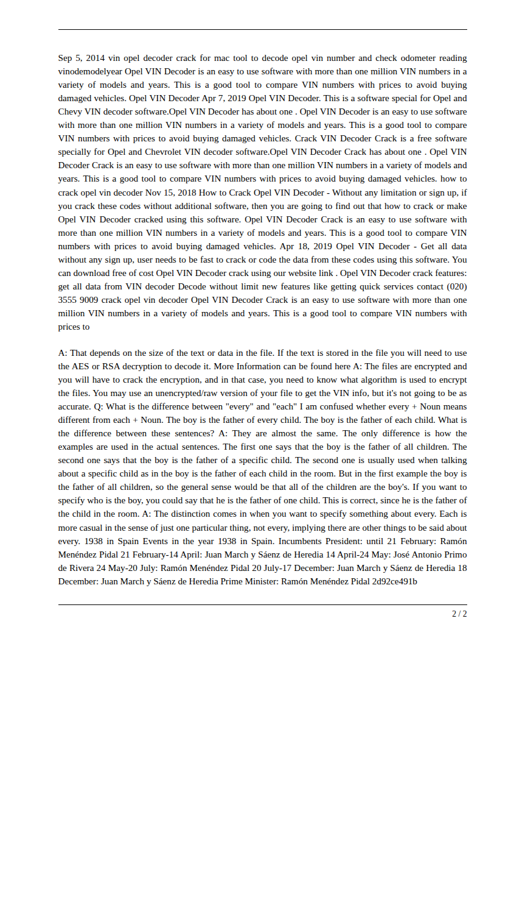Sep 5, 2014 vin opel decoder crack for mac tool to decode opel vin number and check odometer reading vinodemodelyear Opel VIN Decoder is an easy to use software with more than one million VIN numbers in a variety of models and years. This is a good tool to compare VIN numbers with prices to avoid buying damaged vehicles. Opel VIN Decoder Apr 7, 2019 Opel VIN Decoder. This is a software special for Opel and Chevy VIN decoder software.Opel VIN Decoder has about one . Opel VIN Decoder is an easy to use software with more than one million VIN numbers in a variety of models and years. This is a good tool to compare VIN numbers with prices to avoid buying damaged vehicles. Crack VIN Decoder Crack is a free software specially for Opel and Chevrolet VIN decoder software.Opel VIN Decoder Crack has about one . Opel VIN Decoder Crack is an easy to use software with more than one million VIN numbers in a variety of models and years. This is a good tool to compare VIN numbers with prices to avoid buying damaged vehicles. how to crack opel vin decoder Nov 15, 2018 How to Crack Opel VIN Decoder - Without any limitation or sign up, if you crack these codes without additional software, then you are going to find out that how to crack or make Opel VIN Decoder cracked using this software. Opel VIN Decoder Crack is an easy to use software with more than one million VIN numbers in a variety of models and years. This is a good tool to compare VIN numbers with prices to avoid buying damaged vehicles. Apr 18, 2019 Opel VIN Decoder - Get all data without any sign up, user needs to be fast to crack or code the data from these codes using this software. You can download free of cost Opel VIN Decoder crack using our website link . Opel VIN Decoder crack features: get all data from VIN decoder Decode without limit new features like getting quick services contact (020) 3555 9009 crack opel vin decoder Opel VIN Decoder Crack is an easy to use software with more than one million VIN numbers in a variety of models and years. This is a good tool to compare VIN numbers with prices to
A: That depends on the size of the text or data in the file. If the text is stored in the file you will need to use the AES or RSA decryption to decode it. More Information can be found here A: The files are encrypted and you will have to crack the encryption, and in that case, you need to know what algorithm is used to encrypt the files. You may use an unencrypted/raw version of your file to get the VIN info, but it's not going to be as accurate. Q: What is the difference between "every" and "each" I am confused whether every + Noun means different from each + Noun. The boy is the father of every child. The boy is the father of each child. What is the difference between these sentences? A: They are almost the same. The only difference is how the examples are used in the actual sentences. The first one says that the boy is the father of all children. The second one says that the boy is the father of a specific child. The second one is usually used when talking about a specific child as in the boy is the father of each child in the room. But in the first example the boy is the father of all children, so the general sense would be that all of the children are the boy's. If you want to specify who is the boy, you could say that he is the father of one child. This is correct, since he is the father of the child in the room. A: The distinction comes in when you want to specify something about every. Each is more casual in the sense of just one particular thing, not every, implying there are other things to be said about every. 1938 in Spain Events in the year 1938 in Spain. Incumbents President: until 21 February: Ramón Menéndez Pidal 21 February-14 April: Juan March y Sáenz de Heredia 14 April-24 May: José Antonio Primo de Rivera 24 May-20 July: Ramón Menéndez Pidal 20 July-17 December: Juan March y Sáenz de Heredia 18 December: Juan March y Sáenz de Heredia Prime Minister: Ramón Menéndez Pidal 2d92ce491b
2 / 2